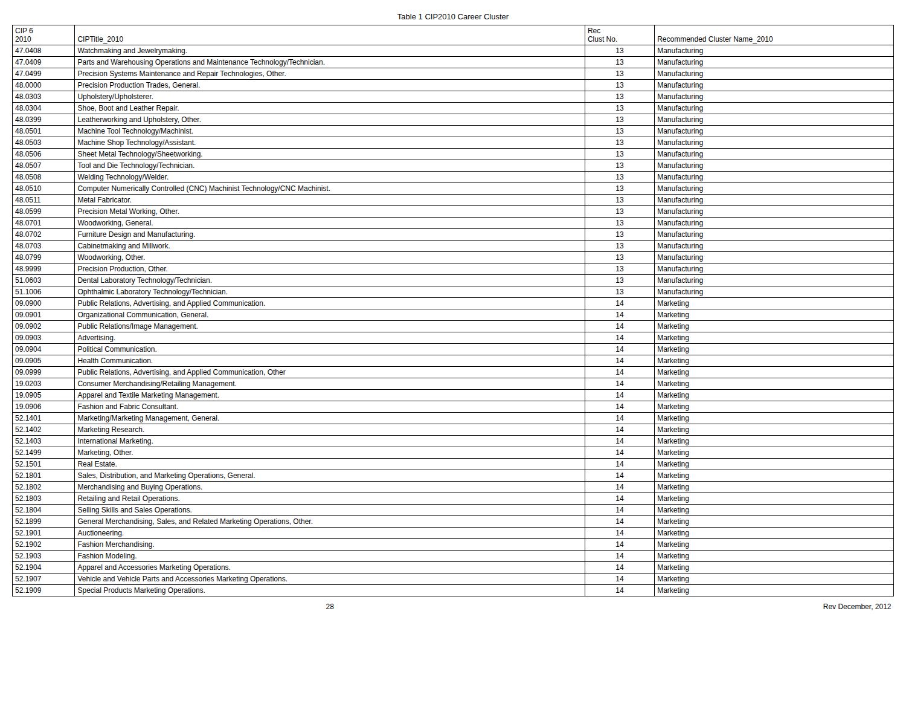Table 1 CIP2010 Career Cluster
| CIP 6 2010 | CIPTitle_2010 | Rec Clust No. | Recommended Cluster Name_2010 |
| --- | --- | --- | --- |
| 47.0408 | Watchmaking and Jewelrymaking. | 13 | Manufacturing |
| 47.0409 | Parts and Warehousing Operations and Maintenance Technology/Technician. | 13 | Manufacturing |
| 47.0499 | Precision Systems Maintenance and Repair Technologies, Other. | 13 | Manufacturing |
| 48.0000 | Precision Production Trades, General. | 13 | Manufacturing |
| 48.0303 | Upholstery/Upholsterer. | 13 | Manufacturing |
| 48.0304 | Shoe, Boot and Leather Repair. | 13 | Manufacturing |
| 48.0399 | Leatherworking and Upholstery, Other. | 13 | Manufacturing |
| 48.0501 | Machine Tool Technology/Machinist. | 13 | Manufacturing |
| 48.0503 | Machine Shop Technology/Assistant. | 13 | Manufacturing |
| 48.0506 | Sheet Metal Technology/Sheetworking. | 13 | Manufacturing |
| 48.0507 | Tool and Die Technology/Technician. | 13 | Manufacturing |
| 48.0508 | Welding Technology/Welder. | 13 | Manufacturing |
| 48.0510 | Computer Numerically Controlled (CNC) Machinist Technology/CNC Machinist. | 13 | Manufacturing |
| 48.0511 | Metal Fabricator. | 13 | Manufacturing |
| 48.0599 | Precision Metal Working, Other. | 13 | Manufacturing |
| 48.0701 | Woodworking, General. | 13 | Manufacturing |
| 48.0702 | Furniture Design and Manufacturing. | 13 | Manufacturing |
| 48.0703 | Cabinetmaking and Millwork. | 13 | Manufacturing |
| 48.0799 | Woodworking, Other. | 13 | Manufacturing |
| 48.9999 | Precision Production, Other. | 13 | Manufacturing |
| 51.0603 | Dental Laboratory Technology/Technician. | 13 | Manufacturing |
| 51.1006 | Ophthalmic Laboratory Technology/Technician. | 13 | Manufacturing |
| 09.0900 | Public Relations, Advertising, and Applied Communication. | 14 | Marketing |
| 09.0901 | Organizational Communication, General. | 14 | Marketing |
| 09.0902 | Public Relations/Image Management. | 14 | Marketing |
| 09.0903 | Advertising. | 14 | Marketing |
| 09.0904 | Political Communication. | 14 | Marketing |
| 09.0905 | Health Communication. | 14 | Marketing |
| 09.0999 | Public Relations, Advertising, and Applied Communication, Other | 14 | Marketing |
| 19.0203 | Consumer Merchandising/Retailing Management. | 14 | Marketing |
| 19.0905 | Apparel and Textile Marketing Management. | 14 | Marketing |
| 19.0906 | Fashion and Fabric Consultant. | 14 | Marketing |
| 52.1401 | Marketing/Marketing Management, General. | 14 | Marketing |
| 52.1402 | Marketing Research. | 14 | Marketing |
| 52.1403 | International Marketing. | 14 | Marketing |
| 52.1499 | Marketing, Other. | 14 | Marketing |
| 52.1501 | Real Estate. | 14 | Marketing |
| 52.1801 | Sales, Distribution, and Marketing Operations, General. | 14 | Marketing |
| 52.1802 | Merchandising and Buying Operations. | 14 | Marketing |
| 52.1803 | Retailing and Retail Operations. | 14 | Marketing |
| 52.1804 | Selling Skills and Sales Operations. | 14 | Marketing |
| 52.1899 | General Merchandising, Sales, and Related Marketing Operations, Other. | 14 | Marketing |
| 52.1901 | Auctioneering. | 14 | Marketing |
| 52.1902 | Fashion Merchandising. | 14 | Marketing |
| 52.1903 | Fashion Modeling. | 14 | Marketing |
| 52.1904 | Apparel and Accessories Marketing Operations. | 14 | Marketing |
| 52.1907 | Vehicle and Vehicle Parts and Accessories Marketing Operations. | 14 | Marketing |
| 52.1909 | Special Products Marketing Operations. | 14 | Marketing |
| | 28 | Rev December, 2012 |